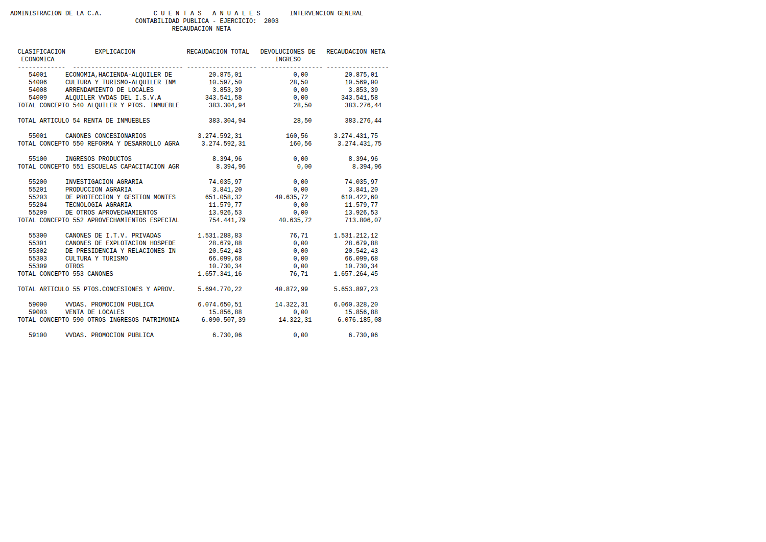ADMINISTRACION DE LA C.A.              C U E N T A S   A N U A L E S        INTERVENCION GENERAL
                                  CONTABILIDAD PUBLICA - EJERCICIO:  2003
                                            RECAUDACION NETA


  CLASIFICACION        EXPLICACION              RECAUDACION TOTAL   DEVOLUCIONES DE   RECAUDACION NETA
   ECONOMICA                                                            INGRESO
  -------------  ------------------------------ ------------------- ----------------- -----------------
     54001     ECONOMIA,HACIENDA-ALQUILER DE          20.875,01              0,00          20.875,01
     54006     CULTURA Y TURISMO-ALQUILER INM         10.597,50             28,50          10.569,00
     54008     ARRENDAMIENTO DE LOCALES                3.853,39              0,00           3.853,39
     54009     ALQUILER VVDAS DEL I.S.V.A            343.541,58              0,00         343.541,58
  TOTAL CONCEPTO 540 ALQUILER Y PTOS. INMUEBLE        383.304,94             28,50         383.276,44

  TOTAL ARTICULO 54 RENTA DE INMUEBLES                383.304,94             28,50         383.276,44

     55001     CANONES CONCESIONARIOS              3.274.592,31            160,56       3.274.431,75
  TOTAL CONCEPTO 550 REFORMA Y DESARROLLO AGRA      3.274.592,31            160,56       3.274.431,75

     55100     INGRESOS PRODUCTOS                      8.394,96              0,00           8.394,96
  TOTAL CONCEPTO 551 ESCUELAS CAPACITACION AGR          8.394,96              0,00           8.394,96

     55200     INVESTIGACION AGRARIA                  74.035,97              0,00          74.035,97
     55201     PRODUCCION AGRARIA                      3.841,20              0,00           3.841,20
     55203     DE PROTECCION Y GESTION MONTES        651.058,32         40.635,72         610.422,60
     55204     TECNOLOGIA AGRARIA                     11.579,77              0,00          11.579,77
     55209     DE OTROS APROVECHAMIENTOS              13.926,53              0,00          13.926,53
  TOTAL CONCEPTO 552 APROVECHAMIENTOS ESPECIAL        754.441,79         40.635,72         713.806,07

     55300     CANONES DE I.T.V. PRIVADAS          1.531.288,83             76,71       1.531.212,12
     55301     CANONES DE EXPLOTACION HOSPEDE         28.679,88              0,00          28.679,88
     55302     DE PRESIDENCIA Y RELACIONES IN         20.542,43              0,00          20.542,43
     55303     CULTURA Y TURISMO                      66.099,68              0,00          66.099,68
     55309     OTROS                                  10.730,34              0,00          10.730,34
  TOTAL CONCEPTO 553 CANONES                       1.657.341,16             76,71       1.657.264,45

  TOTAL ARTICULO 55 PTOS.CONCESIONES Y APROV.      5.694.770,22         40.872,99       5.653.897,23

     59000     VVDAS. PROMOCION PUBLICA            6.074.650,51         14.322,31       6.060.328,20
     59003     VENTA DE LOCALES                       15.856,88              0,00          15.856,88
  TOTAL CONCEPTO 590 OTROS INGRESOS PATRIMONIA      6.090.507,39         14.322,31       6.076.185,08

     59100     VVDAS. PROMOCION PUBLICA                6.730,06              0,00           6.730,06